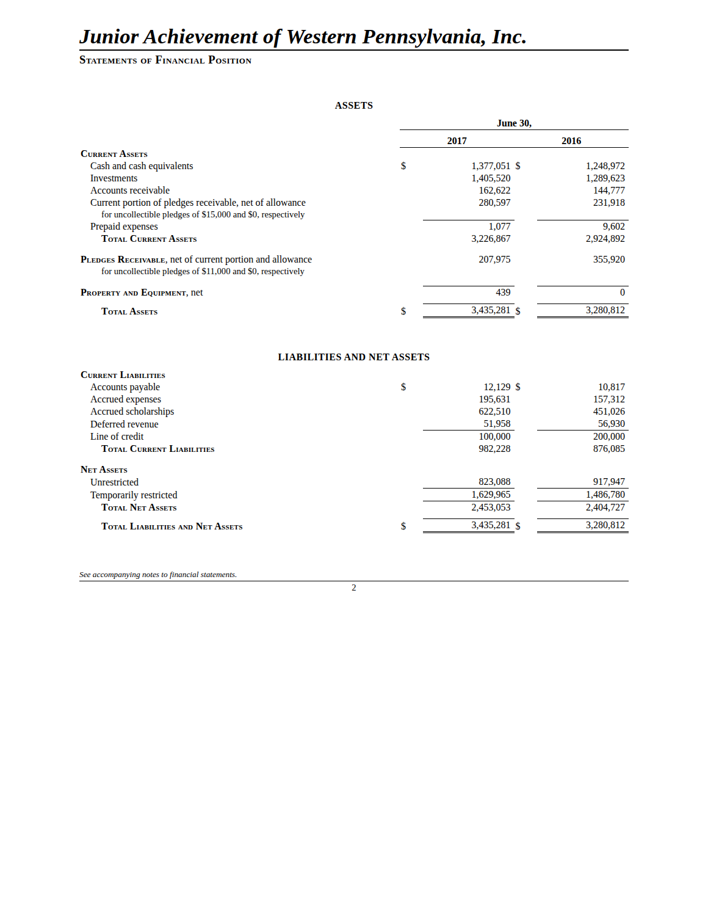Junior Achievement of Western Pennsylvania, Inc.
Statements of Financial Position
ASSETS
| | June 30, |
| | 2017 | 2016 |
| Current Assets | | | | |
| Cash and cash equivalents | $ | 1,377,051 | $ | 1,248,972 |
| Investments | | 1,405,520 | | 1,289,623 |
| Accounts receivable | | 162,622 | | 144,777 |
| Current portion of pledges receivable, net of allowance | | 280,597 | | 231,918 |
| for uncollectible pledges of $15,000 and $0, respectively | | | | |
| Prepaid expenses | | 1,077 | | 9,602 |
| Total Current Assets | | 3,226,867 | | 2,924,892 |
| Pledges Receivable , net of current portion and allowance | | 207,975 | | 355,920 |
| for uncollectible pledges of $11,000 and $0, respectively | | | | |
| Property and Equipment , net | | 439 | | 0 |
| Total Assets | $ | 3,435,281 | $ | 3,280,812 |
LIABILITIES AND NET ASSETS
| Current Liabilities | | | | |
| Accounts payable | $ | 12,129 | $ | 10,817 |
| Accrued expenses | | 195,631 | | 157,312 |
| Accrued scholarships | | 622,510 | | 451,026 |
| Deferred revenue | | 51,958 | | 56,930 |
| Line of credit | | 100,000 | | 200,000 |
| Total Current Liabilities | | 982,228 | | 876,085 |
| Net Assets | | | | |
| Unrestricted | | 823,088 | | 917,947 |
| Temporarily restricted | | 1,629,965 | | 1,486,780 |
| Total Net Assets | | 2,453,053 | | 2,404,727 |
| Total Liabilities and Net Assets | $ | 3,435,281 | $ | 3,280,812 |
See accompanying notes to financial statements.
2